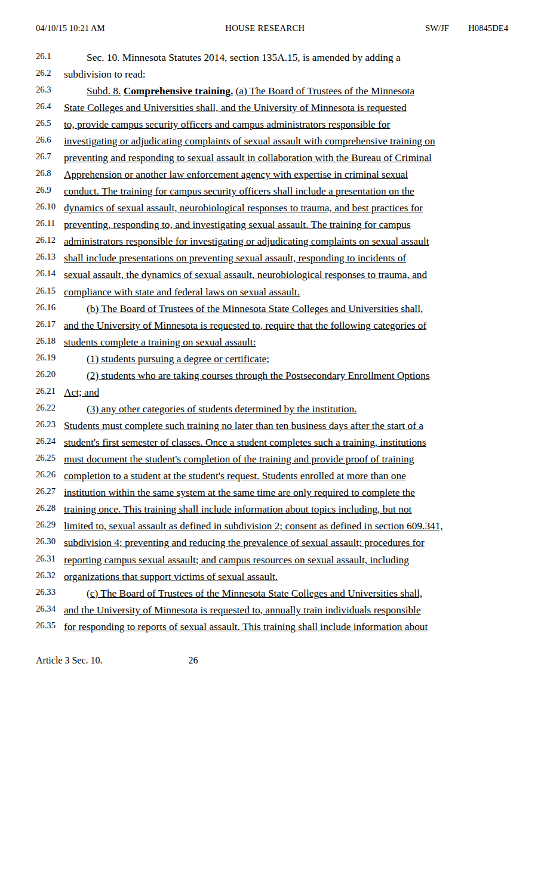04/10/15 10:21 AM HOUSE RESEARCH SW/JF H0845DE4
| 26.1 | Sec. 10. Minnesota Statutes 2014, section 135A.15, is amended by adding a |
| 26.2 | subdivision to read: |
| 26.3 | Subd. 8. Comprehensive training. (a) The Board of Trustees of the Minnesota |
| 26.4 | State Colleges and Universities shall, and the University of Minnesota is requested |
| 26.5 | to, provide campus security officers and campus administrators responsible for |
| 26.6 | investigating or adjudicating complaints of sexual assault with comprehensive training on |
| 26.7 | preventing and responding to sexual assault in collaboration with the Bureau of Criminal |
| 26.8 | Apprehension or another law enforcement agency with expertise in criminal sexual |
| 26.9 | conduct. The training for campus security officers shall include a presentation on the |
| 26.10 | dynamics of sexual assault, neurobiological responses to trauma, and best practices for |
| 26.11 | preventing, responding to, and investigating sexual assault. The training for campus |
| 26.12 | administrators responsible for investigating or adjudicating complaints on sexual assault |
| 26.13 | shall include presentations on preventing sexual assault, responding to incidents of |
| 26.14 | sexual assault, the dynamics of sexual assault, neurobiological responses to trauma, and |
| 26.15 | compliance with state and federal laws on sexual assault. |
| 26.16 | (b) The Board of Trustees of the Minnesota State Colleges and Universities shall, |
| 26.17 | and the University of Minnesota is requested to, require that the following categories of |
| 26.18 | students complete a training on sexual assault: |
| 26.19 | (1) students pursuing a degree or certificate; |
| 26.20 | (2) students who are taking courses through the Postsecondary Enrollment Options |
| 26.21 | Act; and |
| 26.22 | (3) any other categories of students determined by the institution. |
| 26.23 | Students must complete such training no later than ten business days after the start of a |
| 26.24 | student's first semester of classes. Once a student completes such a training, institutions |
| 26.25 | must document the student's completion of the training and provide proof of training |
| 26.26 | completion to a student at the student's request. Students enrolled at more than one |
| 26.27 | institution within the same system at the same time are only required to complete the |
| 26.28 | training once. This training shall include information about topics including, but not |
| 26.29 | limited to, sexual assault as defined in subdivision 2; consent as defined in section 609.341, |
| 26.30 | subdivision 4; preventing and reducing the prevalence of sexual assault; procedures for |
| 26.31 | reporting campus sexual assault; and campus resources on sexual assault, including |
| 26.32 | organizations that support victims of sexual assault. |
| 26.33 | (c) The Board of Trustees of the Minnesota State Colleges and Universities shall, |
| 26.34 | and the University of Minnesota is requested to, annually train individuals responsible |
| 26.35 | for responding to reports of sexual assault. This training shall include information about |
Article 3 Sec. 10. 26